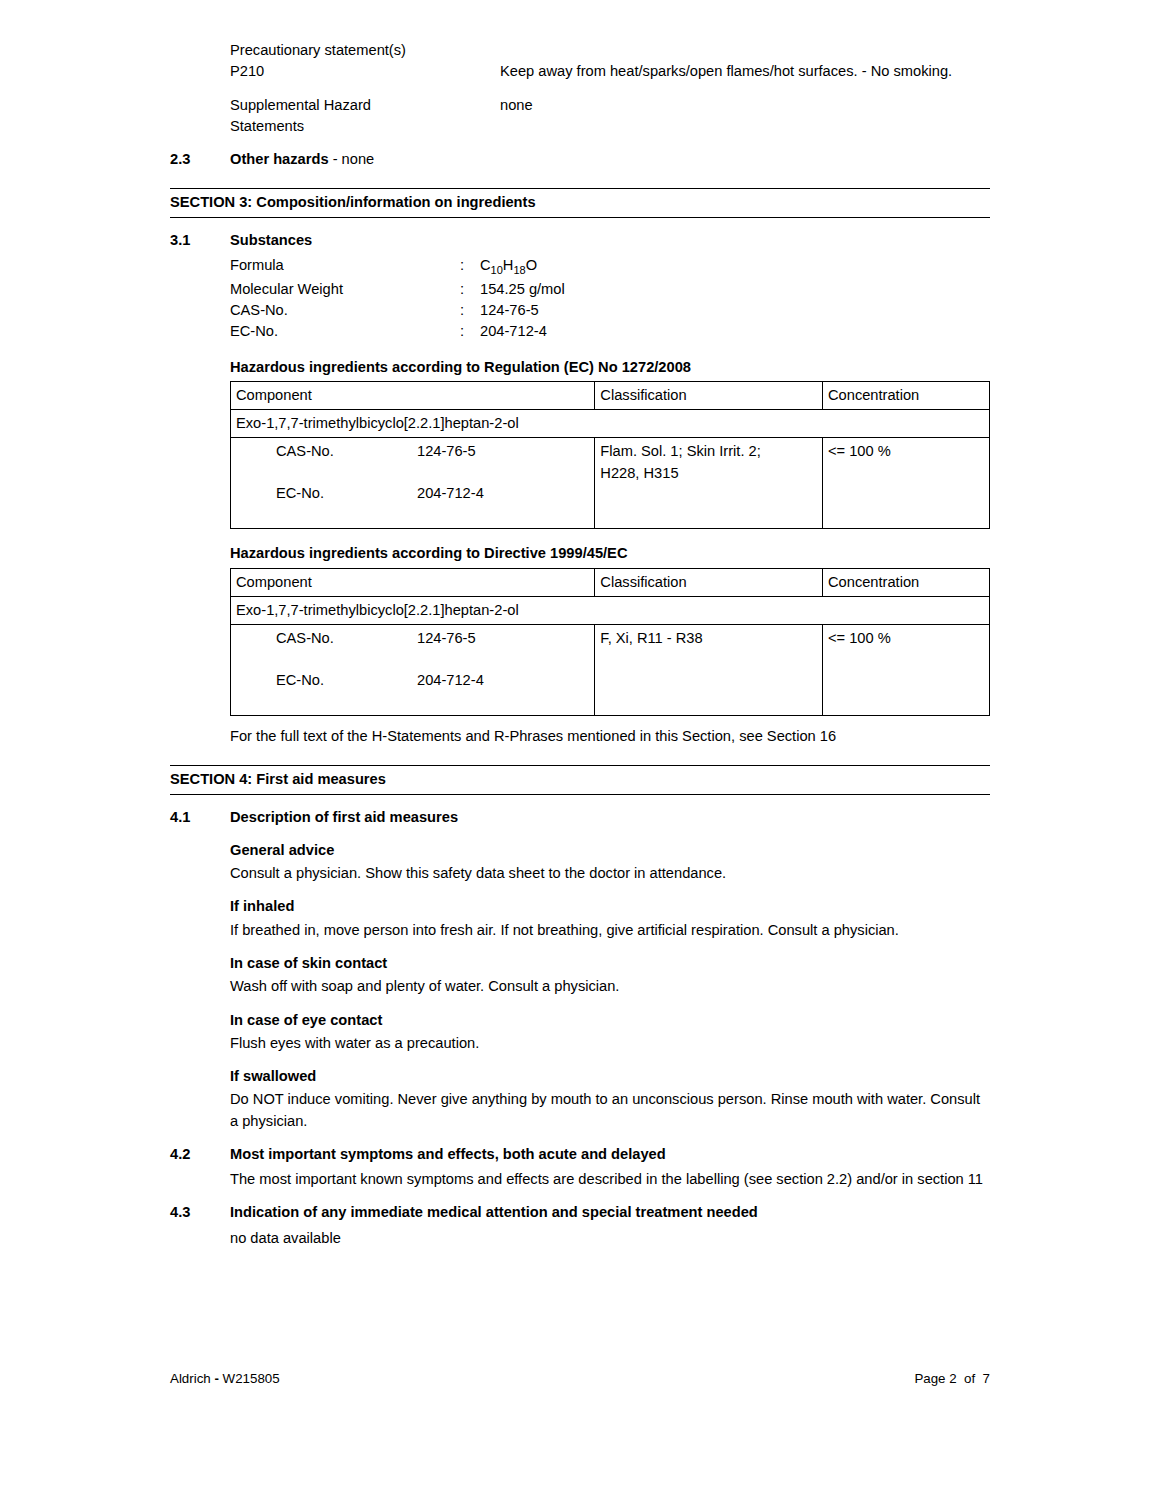Precautionary statement(s)
P210
Keep away from heat/sparks/open flames/hot surfaces. - No smoking.
Supplemental Hazard
Statements
none
2.3
Other hazards - none
SECTION 3: Composition/information on ingredients
3.1
Substances
Formula
:
C10H18O
Molecular Weight
:
154.25 g/mol
CAS-No.
:
124-76-5
EC-No.
:
204-712-4
Hazardous ingredients according to Regulation (EC) No 1272/2008
| Component | Classification | Concentration |
| --- | --- | --- |
| Exo-1,7,7-trimethylbicyclo[2.2.1]heptan-2-ol |
| / CAS-No. / 124-76-5 / / EC-No. / 204-712-4 / | Flam. Sol. 1; Skin Irrit. 2; H228, H315 | <= 100 % |
Hazardous ingredients according to Directive 1999/45/EC
| Component | Classification | Concentration |
| --- | --- | --- |
| Exo-1,7,7-trimethylbicyclo[2.2.1]heptan-2-ol |
| / CAS-No. / 124-76-5 / / EC-No. / 204-712-4 / | F, Xi, R11 - R38 | <= 100 % |
For the full text of the H-Statements and R-Phrases mentioned in this Section, see Section 16
SECTION 4: First aid measures
4.1
Description of first aid measures
General advice
Consult a physician. Show this safety data sheet to the doctor in attendance.
If inhaled
If breathed in, move person into fresh air. If not breathing, give artificial respiration. Consult a physician.
In case of skin contact
Wash off with soap and plenty of water. Consult a physician.
In case of eye contact
Flush eyes with water as a precaution.
If swallowed
Do NOT induce vomiting. Never give anything by mouth to an unconscious person. Rinse mouth with water. Consult a physician.
4.2
Most important symptoms and effects, both acute and delayed
The most important known symptoms and effects are described in the labelling (see section 2.2) and/or in section 11
4.3
Indication of any immediate medical attention and special treatment needed
no data available
Aldrich - W215805
Page 2 of 7